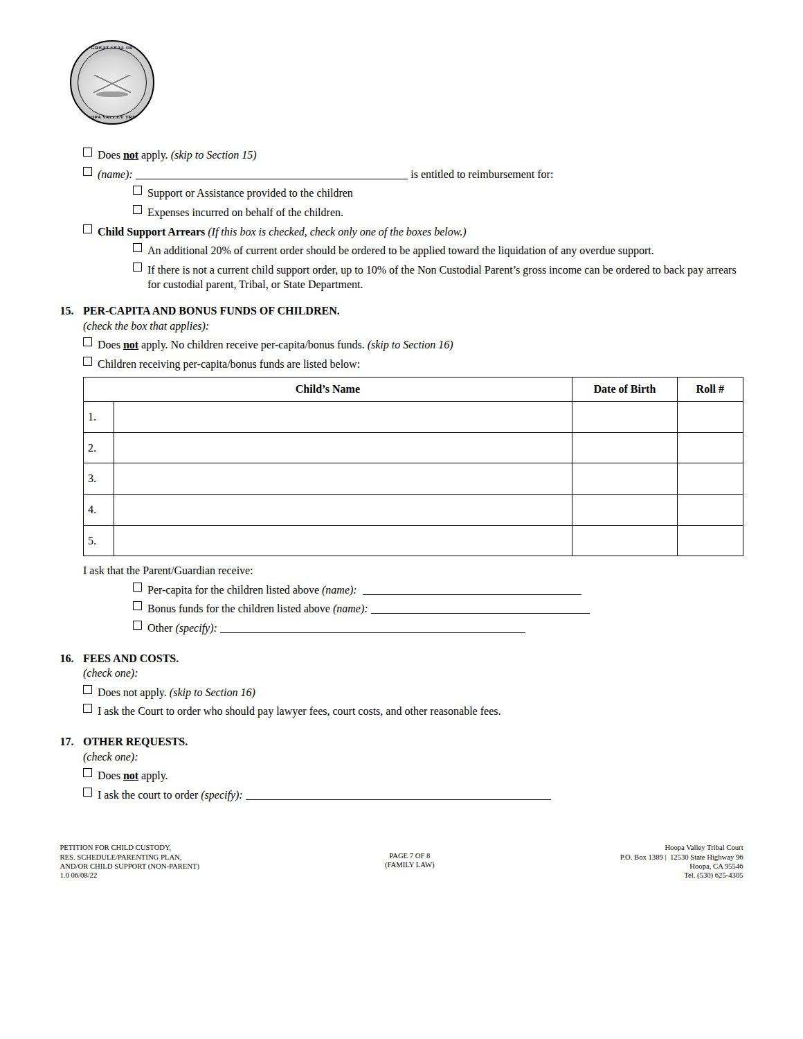THE GREAT SEAL OF THE HOOPA VALLEY TRIBE
Does not apply. (skip to Section 15)
(name): is entitled to reimbursement for:
Support or Assistance provided to the children
Expenses incurred on behalf of the children.
Child Support Arrears (If this box is checked, check only one of the boxes below.)
An additional 20% of current order should be ordered to be applied toward the liquidation of any overdue support.
If there is not a current child support order, up to 10% of the Non Custodial Parent’s gross income can be ordered to back pay arrears for custodial parent, Tribal, or State Department.
15.
Per-Capita and Bonus Funds of Children.
(check the box that applies):
Does not apply. No children receive per-capita/bonus funds. (skip to Section 16)
Children receiving per-capita/bonus funds are listed below:
| Child’s Name | Date of Birth | Roll # |
| --- | --- | --- |
| 1. | | | |
| 2. | | | |
| 3. | | | |
| 4. | | | |
| 5. | | | |
I ask that the Parent/Guardian receive:
Per-capita for the children listed above (name):
Bonus funds for the children listed above (name):
Other (specify):
16.
Fees and Costs.
(check one):
Does not apply. (skip to Section 16)
I ask the Court to order who should pay lawyer fees, court costs, and other reasonable fees.
17.
Other Requests.
(check one):
Does not apply.
I ask the court to order (specify):
PETITION FOR CHILD CUSTODY,
RES. SCHEDULE/PARENTING PLAN,
AND/OR CHILD SUPPORT (NON-PARENT)
1.0 06/08/22
PAGE 7 OF 8
(FAMILY LAW)
Hoopa Valley Tribal Court
P.O. Box 1389 | 12530 State Highway 96
Hoopa, CA 95546
Tel. (530) 625-4305